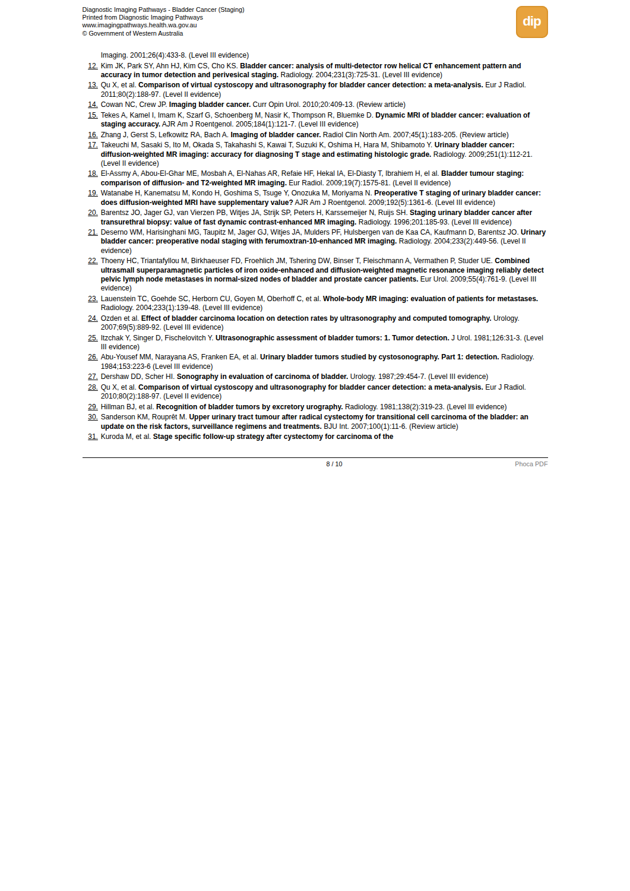Diagnostic Imaging Pathways - Bladder Cancer (Staging)
Printed from Diagnostic Imaging Pathways
www.imagingpathways.health.wa.gov.au
© Government of Western Australia
dip
Imaging. 2001;26(4):433-8. (Level III evidence)
12. Kim JK, Park SY, Ahn HJ, Kim CS, Cho KS. Bladder cancer: analysis of multi-detector row helical CT enhancement pattern and accuracy in tumor detection and perivesical staging. Radiology. 2004;231(3):725-31. (Level III evidence)
13. Qu X, et al. Comparison of virtual cystoscopy and ultrasonography for bladder cancer detection: a meta-analysis. Eur J Radiol. 2011;80(2):188-97. (Level II evidence)
14. Cowan NC, Crew JP. Imaging bladder cancer. Curr Opin Urol. 2010;20:409-13. (Review article)
15. Tekes A, Kamel I, Imam K, Szarf G, Schoenberg M, Nasir K, Thompson R, Bluemke D. Dynamic MRI of bladder cancer: evaluation of staging accuracy. AJR Am J Roentgenol. 2005;184(1):121-7. (Level III evidence)
16. Zhang J, Gerst S, Lefkowitz RA, Bach A. Imaging of bladder cancer. Radiol Clin North Am. 2007;45(1):183-205. (Review article)
17. Takeuchi M, Sasaki S, Ito M, Okada S, Takahashi S, Kawai T, Suzuki K, Oshima H, Hara M, Shibamoto Y. Urinary bladder cancer: diffusion-weighted MR imaging: accuracy for diagnosing T stage and estimating histologic grade. Radiology. 2009;251(1):112-21. (Level II evidence)
18. El-Assmy A, Abou-El-Ghar ME, Mosbah A, El-Nahas AR, Refaie HF, Hekal IA, El-Diasty T, Ibrahiem H, el al. Bladder tumour staging: comparison of diffusion- and T2-weighted MR imaging. Eur Radiol. 2009;19(7):1575-81. (Level II evidence)
19. Watanabe H, Kanematsu M, Kondo H, Goshima S, Tsuge Y, Onozuka M, Moriyama N. Preoperative T staging of urinary bladder cancer: does diffusion-weighted MRI have supplementary value? AJR Am J Roentgenol. 2009;192(5):1361-6. (Level III evidence)
20. Barentsz JO, Jager GJ, van Vierzen PB, Witjes JA, Strijk SP, Peters H, Karssemeijer N, Ruijs SH. Staging urinary bladder cancer after transurethral biopsy: value of fast dynamic contrast-enhanced MR imaging. Radiology. 1996;201:185-93. (Level III evidence)
21. Deserno WM, Harisinghani MG, Taupitz M, Jager GJ, Witjes JA, Mulders PF, Hulsbergen van de Kaa CA, Kaufmann D, Barentsz JO. Urinary bladder cancer: preoperative nodal staging with ferumoxtran-10-enhanced MR imaging. Radiology. 2004;233(2):449-56. (Level II evidence)
22. Thoeny HC, Triantafyllou M, Birkhaeuser FD, Froehlich JM, Tshering DW, Binser T, Fleischmann A, Vermathen P, Studer UE. Combined ultrasmall superparamagnetic particles of iron oxide-enhanced and diffusion-weighted magnetic resonance imaging reliably detect pelvic lymph node metastases in normal-sized nodes of bladder and prostate cancer patients. Eur Urol. 2009;55(4):761-9. (Level III evidence)
23. Lauenstein TC, Goehde SC, Herborn CU, Goyen M, Oberhoff C, et al. Whole-body MR imaging: evaluation of patients for metastases. Radiology. 2004;233(1):139-48. (Level III evidence)
24. Ozden et al. Effect of bladder carcinoma location on detection rates by ultrasonography and computed tomography. Urology. 2007;69(5):889-92. (Level III evidence)
25. Itzchak Y, Singer D, Fischelovitch Y. Ultrasonographic assessment of bladder tumors: 1. Tumor detection. J Urol. 1981;126:31-3. (Level III evidence)
26. Abu-Yousef MM, Narayana AS, Franken EA, et al. Urinary bladder tumors studied by cystosonography. Part 1: detection. Radiology. 1984;153:223-6 (Level III evidence)
27. Dershaw DD, Scher HI. Sonography in evaluation of carcinoma of bladder. Urology. 1987;29:454-7. (Level III evidence)
28. Qu X, et al. Comparison of virtual cystoscopy and ultrasonography for bladder cancer detection: a meta-analysis. Eur J Radiol. 2010;80(2):188-97. (Level II evidence)
29. Hillman BJ, et al. Recognition of bladder tumors by excretory urography. Radiology. 1981;138(2):319-23. (Level III evidence)
30. Sanderson KM, Rouprêt M. Upper urinary tract tumour after radical cystectomy for transitional cell carcinoma of the bladder: an update on the risk factors, surveillance regimens and treatments. BJU Int. 2007;100(1):11-6. (Review article)
31. Kuroda M, et al. Stage specific follow-up strategy after cystectomy for carcinoma of the
8 / 10
Phoca PDF